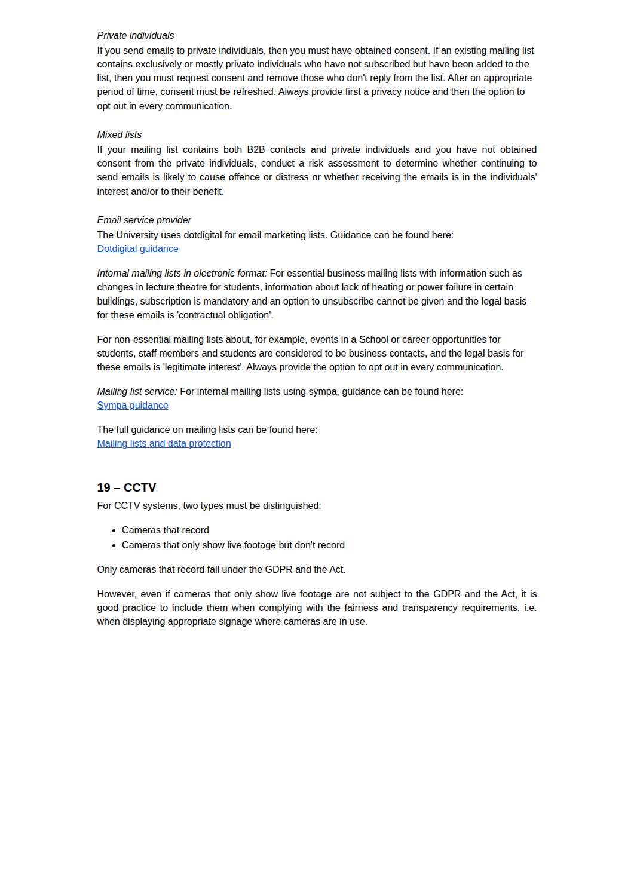Private individuals
If you send emails to private individuals, then you must have obtained consent. If an existing mailing list contains exclusively or mostly private individuals who have not subscribed but have been added to the list, then you must request consent and remove those who don't reply from the list. After an appropriate period of time, consent must be refreshed. Always provide first a privacy notice and then the option to opt out in every communication.
Mixed lists
If your mailing list contains both B2B contacts and private individuals and you have not obtained consent from the private individuals, conduct a risk assessment to determine whether continuing to send emails is likely to cause offence or distress or whether receiving the emails is in the individuals' interest and/or to their benefit.
Email service provider
The University uses dotdigital for email marketing lists. Guidance can be found here:
Dotdigital guidance
Internal mailing lists in electronic format: For essential business mailing lists with information such as changes in lecture theatre for students, information about lack of heating or power failure in certain buildings, subscription is mandatory and an option to unsubscribe cannot be given and the legal basis for these emails is 'contractual obligation'.
For non-essential mailing lists about, for example, events in a School or career opportunities for students, staff members and students are considered to be business contacts, and the legal basis for these emails is 'legitimate interest'. Always provide the option to opt out in every communication.
Mailing list service: For internal mailing lists using sympa, guidance can be found here:
Sympa guidance
The full guidance on mailing lists can be found here:
Mailing lists and data protection
19 – CCTV
For CCTV systems, two types must be distinguished:
Cameras that record
Cameras that only show live footage but don't record
Only cameras that record fall under the GDPR and the Act.
However, even if cameras that only show live footage are not subject to the GDPR and the Act, it is good practice to include them when complying with the fairness and transparency requirements, i.e. when displaying appropriate signage where cameras are in use.